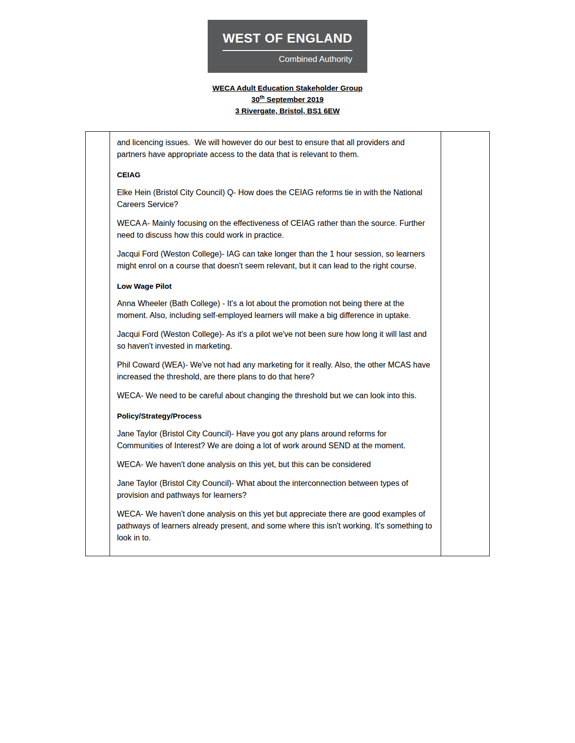WEST OF ENGLAND Combined Authority
WECA Adult Education Stakeholder Group
30th September 2019
3 Rivergate, Bristol, BS1 6EW
| | and licencing issues. We will however do our best to ensure that all providers and partners have appropriate access to the data that is relevant to them. CEIAG Elke Hein (Bristol City Council) Q- How does the CEIAG reforms tie in with the National Careers Service? WECA A- Mainly focusing on the effectiveness of CEIAG rather than the source. Further need to discuss how this could work in practice. Jacqui Ford (Weston College)- IAG can take longer than the 1 hour session, so learners might enrol on a course that doesn't seem relevant, but it can lead to the right course. Low Wage Pilot Anna Wheeler (Bath College) - It's a lot about the promotion not being there at the moment. Also, including self-employed learners will make a big difference in uptake. Jacqui Ford (Weston College)- As it's a pilot we've not been sure how long it will last and so haven't invested in marketing. Phil Coward (WEA)- We've not had any marketing for it really. Also, the other MCAS have increased the threshold, are there plans to do that here? WECA- We need to be careful about changing the threshold but we can look into this. Policy/Strategy/Process Jane Taylor (Bristol City Council)- Have you got any plans around reforms for Communities of Interest? We are doing a lot of work around SEND at the moment. WECA- We haven't done analysis on this yet, but this can be considered Jane Taylor (Bristol City Council)- What about the interconnection between types of provision and pathways for learners? WECA- We haven't done analysis on this yet but appreciate there are good examples of pathways of learners already present, and some where this isn't working. It's something to look in to. | |